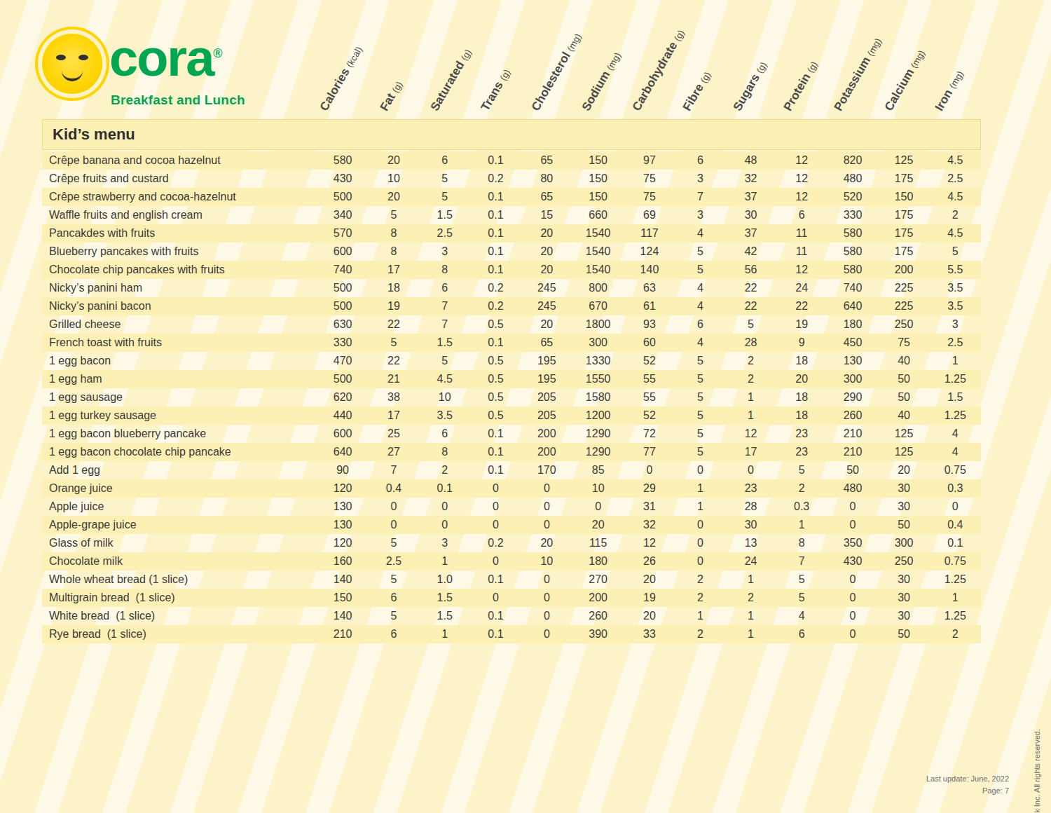cora®
Breakfast and Lunch
Calories (kcal) Fat (g) Saturated (g) Trans (g) Cholesterol (mg) Sodium (mg) Carbohydrate (g) Fibre (g) Sugars (g) Protein (g) Potassium (mg) Calcium (mg) Iron (mg)
Kid’s menu
| Item | Calories (kcal) | Fat (g) | Saturated (g) | Trans (g) | Cholesterol (mg) | Sodium (mg) | Carbohydrate (g) | Fibre (g) | Sugars (g) | Protein (g) | Potassium (mg) | Calcium (mg) | Iron (mg) |
| --- | --- | --- | --- | --- | --- | --- | --- | --- | --- | --- | --- | --- | --- |
| Crêpe banana and cocoa hazelnut | 580 | 20 | 6 | 0.1 | 65 | 150 | 97 | 6 | 48 | 12 | 820 | 125 | 4.5 |
| Crêpe fruits and custard | 430 | 10 | 5 | 0.2 | 80 | 150 | 75 | 3 | 32 | 12 | 480 | 175 | 2.5 |
| Crêpe strawberry and cocoa-hazelnut | 500 | 20 | 5 | 0.1 | 65 | 150 | 75 | 7 | 37 | 12 | 520 | 150 | 4.5 |
| Waffle fruits and english cream | 340 | 5 | 1.5 | 0.1 | 15 | 660 | 69 | 3 | 30 | 6 | 330 | 175 | 2 |
| Pancakdes with fruits | 570 | 8 | 2.5 | 0.1 | 20 | 1540 | 117 | 4 | 37 | 11 | 580 | 175 | 4.5 |
| Blueberry pancakes with fruits | 600 | 8 | 3 | 0.1 | 20 | 1540 | 124 | 5 | 42 | 11 | 580 | 175 | 5 |
| Chocolate chip pancakes with fruits | 740 | 17 | 8 | 0.1 | 20 | 1540 | 140 | 5 | 56 | 12 | 580 | 200 | 5.5 |
| Nicky’s panini ham | 500 | 18 | 6 | 0.2 | 245 | 800 | 63 | 4 | 22 | 24 | 740 | 225 | 3.5 |
| Nicky’s panini bacon | 500 | 19 | 7 | 0.2 | 245 | 670 | 61 | 4 | 22 | 22 | 640 | 225 | 3.5 |
| Grilled cheese | 630 | 22 | 7 | 0.5 | 20 | 1800 | 93 | 6 | 5 | 19 | 180 | 250 | 3 |
| French toast with fruits | 330 | 5 | 1.5 | 0.1 | 65 | 300 | 60 | 4 | 28 | 9 | 450 | 75 | 2.5 |
| 1 egg bacon | 470 | 22 | 5 | 0.5 | 195 | 1330 | 52 | 5 | 2 | 18 | 130 | 40 | 1 |
| 1 egg ham | 500 | 21 | 4.5 | 0.5 | 195 | 1550 | 55 | 5 | 2 | 20 | 300 | 50 | 1.25 |
| 1 egg sausage | 620 | 38 | 10 | 0.5 | 205 | 1580 | 55 | 5 | 1 | 18 | 290 | 50 | 1.5 |
| 1 egg turkey sausage | 440 | 17 | 3.5 | 0.5 | 205 | 1200 | 52 | 5 | 1 | 18 | 260 | 40 | 1.25 |
| 1 egg bacon blueberry pancake | 600 | 25 | 6 | 0.1 | 200 | 1290 | 72 | 5 | 12 | 23 | 210 | 125 | 4 |
| 1 egg bacon chocolate chip pancake | 640 | 27 | 8 | 0.1 | 200 | 1290 | 77 | 5 | 17 | 23 | 210 | 125 | 4 |
| Add 1 egg | 90 | 7 | 2 | 0.1 | 170 | 85 | 0 | 0 | 0 | 5 | 50 | 20 | 0.75 |
| Orange juice | 120 | 0.4 | 0.1 | 0 | 0 | 10 | 29 | 1 | 23 | 2 | 480 | 30 | 0.3 |
| Apple juice | 130 | 0 | 0 | 0 | 0 | 0 | 31 | 1 | 28 | 0.3 | 0 | 30 | 0 |
| Apple-grape juice | 130 | 0 | 0 | 0 | 0 | 20 | 32 | 0 | 30 | 1 | 0 | 50 | 0.4 |
| Glass of milk | 120 | 5 | 3 | 0.2 | 20 | 115 | 12 | 0 | 13 | 8 | 350 | 300 | 0.1 |
| Chocolate milk | 160 | 2.5 | 1 | 0 | 10 | 180 | 26 | 0 | 24 | 7 | 430 | 250 | 0.75 |
| Whole wheat bread (1 slice) | 140 | 5 | 1.0 | 0.1 | 0 | 270 | 20 | 2 | 1 | 5 | 0 | 30 | 1.25 |
| Multigrain bread (1 slice) | 150 | 6 | 1.5 | 0 | 0 | 200 | 19 | 2 | 2 | 5 | 0 | 30 | 1 |
| White bread (1 slice) | 140 | 5 | 1.5 | 0.1 | 0 | 260 | 20 | 1 | 1 | 4 | 0 | 30 | 1.25 |
| Rye bread (1 slice) | 210 | 6 | 1 | 0.1 | 0 | 390 | 33 | 2 | 1 | 6 | 0 | 50 | 2 |
HQ-EN_0622 © Copyright 2022, Coramark Inc. All rights reserved.
Last update: June, 2022
Page: 7